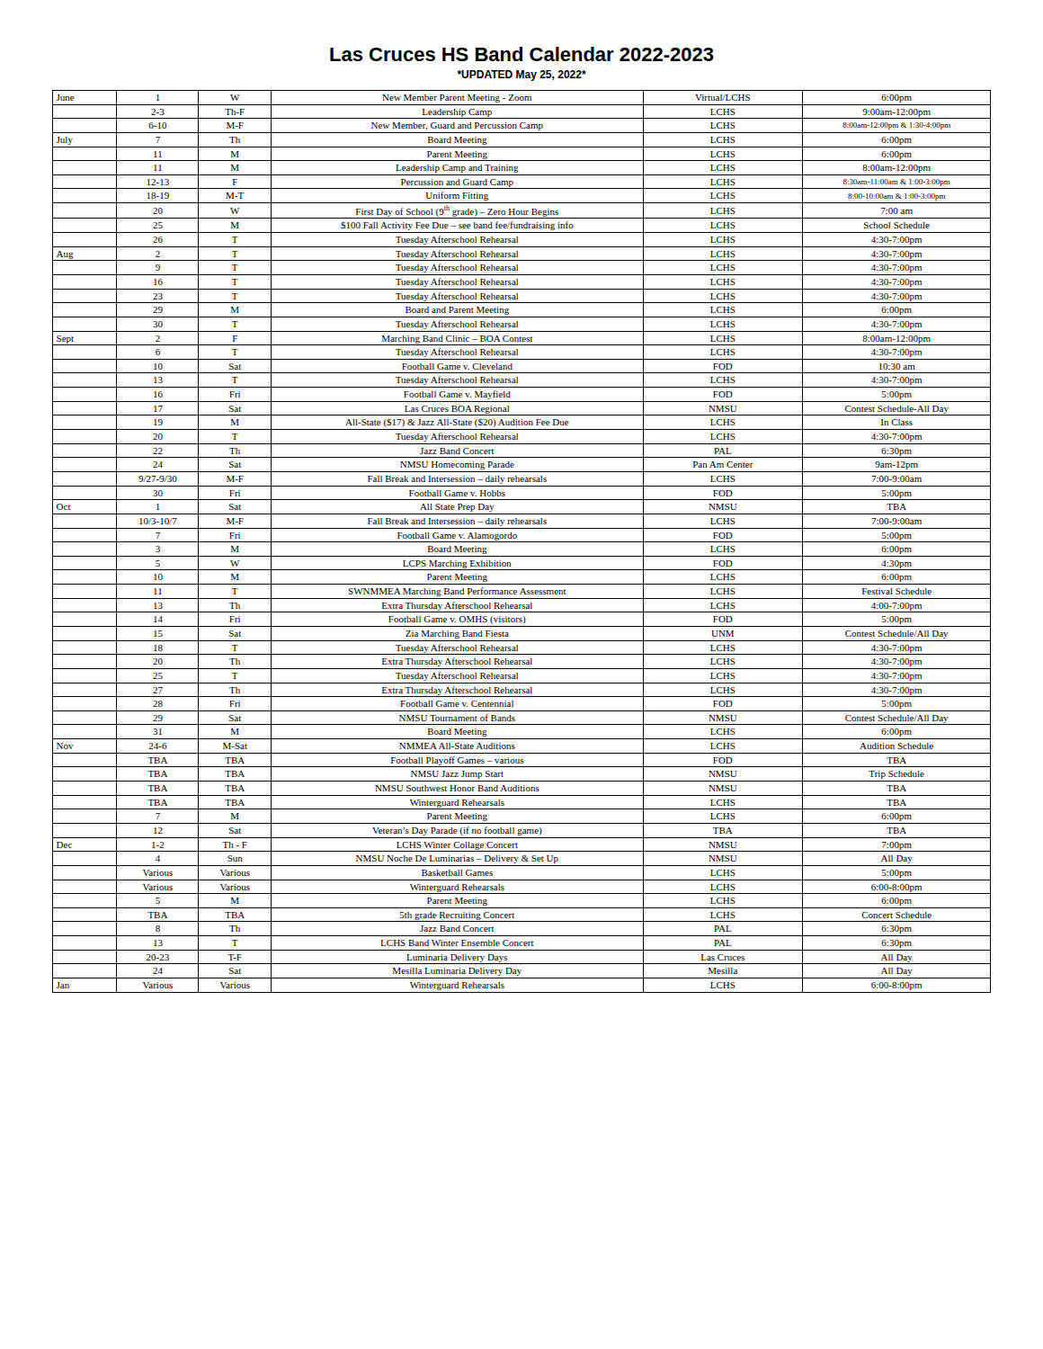Las Cruces HS Band Calendar 2022-2023
*UPDATED May 25, 2022*
| June | 1 | W | New Member Parent Meeting - Zoom | Virtual/LCHS | 6:00pm |
| | 2-3 | Th-F | Leadership Camp | LCHS | 9:00am-12:00pm |
| | 6-10 | M-F | New Member, Guard and Percussion Camp | LCHS | 8:00am-12:00pm & 1:30-4:00pm |
| July | 7 | Th | Board Meeting | LCHS | 6:00pm |
| | 11 | M | Parent Meeting | LCHS | 6:00pm |
| | 11 | M | Leadership Camp and Training | LCHS | 8:00am-12:00pm |
| | 12-13 | F | Percussion and Guard Camp | LCHS | 8:30am-11:00am & 1:00-3:00pm |
| | 18-19 | M-T | Uniform Fitting | LCHS | 8:00-10:00am & 1:00-3:00pm |
| | 20 | W | First Day of School (9 th grade) – Zero Hour Begins | LCHS | 7:00 am |
| | 25 | M | $100 Fall Activity Fee Due – see band fee/fundraising info | LCHS | School Schedule |
| | 26 | T | Tuesday Afterschool Rehearsal | LCHS | 4:30-7:00pm |
| Aug | 2 | T | Tuesday Afterschool Rehearsal | LCHS | 4:30-7:00pm |
| | 9 | T | Tuesday Afterschool Rehearsal | LCHS | 4:30-7:00pm |
| | 16 | T | Tuesday Afterschool Rehearsal | LCHS | 4:30-7:00pm |
| | 23 | T | Tuesday Afterschool Rehearsal | LCHS | 4:30-7:00pm |
| | 29 | M | Board and Parent Meeting | LCHS | 6:00pm |
| | 30 | T | Tuesday Afterschool Rehearsal | LCHS | 4:30-7:00pm |
| Sept | 2 | F | Marching Band Clinic – BOA Contest | LCHS | 8:00am-12:00pm |
| | 6 | T | Tuesday Afterschool Rehearsal | LCHS | 4:30-7:00pm |
| | 10 | Sat | Football Game v. Cleveland | FOD | 10:30 am |
| | 13 | T | Tuesday Afterschool Rehearsal | LCHS | 4:30-7:00pm |
| | 16 | Fri | Football Game v. Mayfield | FOD | 5:00pm |
| | 17 | Sat | Las Cruces BOA Regional | NMSU | Contest Schedule-All Day |
| | 19 | M | All-State ($17) & Jazz All-State ($20) Audition Fee Due | LCHS | In Class |
| | 20 | T | Tuesday Afterschool Rehearsal | LCHS | 4:30-7:00pm |
| | 22 | Th | Jazz Band Concert | PAL | 6:30pm |
| | 24 | Sat | NMSU Homecoming Parade | Pan Am Center | 9am-12pm |
| | 9/27-9/30 | M-F | Fall Break and Intersession – daily rehearsals | LCHS | 7:00-9:00am |
| | 30 | Fri | Football Game v. Hobbs | FOD | 5:00pm |
| Oct | 1 | Sat | All State Prep Day | NMSU | TBA |
| | 10/3-10/7 | M-F | Fall Break and Intersession – daily rehearsals | LCHS | 7:00-9:00am |
| | 7 | Fri | Football Game v. Alamogordo | FOD | 5:00pm |
| | 3 | M | Board Meeting | LCHS | 6:00pm |
| | 5 | W | LCPS Marching Exhibition | FOD | 4:30pm |
| | 10 | M | Parent Meeting | LCHS | 6:00pm |
| | 11 | T | SWNMMEA Marching Band Performance Assessment | LCHS | Festival Schedule |
| | 13 | Th | Extra Thursday Afterschool Rehearsal | LCHS | 4:00-7:00pm |
| | 14 | Fri | Football Game v. OMHS (visitors) | FOD | 5:00pm |
| | 15 | Sat | Zia Marching Band Fiesta | UNM | Contest Schedule/All Day |
| | 18 | T | Tuesday Afterschool Rehearsal | LCHS | 4:30-7:00pm |
| | 20 | Th | Extra Thursday Afterschool Rehearsal | LCHS | 4:30-7:00pm |
| | 25 | T | Tuesday Afterschool Rehearsal | LCHS | 4:30-7:00pm |
| | 27 | Th | Extra Thursday Afterschool Rehearsal | LCHS | 4:30-7:00pm |
| | 28 | Fri | Football Game v. Centennial | FOD | 5:00pm |
| | 29 | Sat | NMSU Tournament of Bands | NMSU | Contest Schedule/All Day |
| | 31 | M | Board Meeting | LCHS | 6:00pm |
| Nov | 24-6 | M-Sat | NMMEA All-State Auditions | LCHS | Audition Schedule |
| | TBA | TBA | Football Playoff Games – various | FOD | TBA |
| | TBA | TBA | NMSU Jazz Jump Start | NMSU | Trip Schedule |
| | TBA | TBA | NMSU Southwest Honor Band Auditions | NMSU | TBA |
| | TBA | TBA | Winterguard Rehearsals | LCHS | TBA |
| | 7 | M | Parent Meeting | LCHS | 6:00pm |
| | 12 | Sat | Veteran’s Day Parade (if no football game) | TBA | TBA |
| Dec | 1-2 | Th - F | LCHS Winter Collage Concert | NMSU | 7:00pm |
| | 4 | Sun | NMSU Noche De Luminarias – Delivery & Set Up | NMSU | All Day |
| | Various | Various | Basketball Games | LCHS | 5:00pm |
| | Various | Various | Winterguard Rehearsals | LCHS | 6:00-8:00pm |
| | 5 | M | Parent Meeting | LCHS | 6:00pm |
| | TBA | TBA | 5th grade Recruiting Concert | LCHS | Concert Schedule |
| | 8 | Th | Jazz Band Concert | PAL | 6:30pm |
| | 13 | T | LCHS Band Winter Ensemble Concert | PAL | 6:30pm |
| | 20-23 | T-F | Luminaria Delivery Days | Las Cruces | All Day |
| | 24 | Sat | Mesilla Luminaria Delivery Day | Mesilla | All Day |
| Jan | Various | Various | Winterguard Rehearsals | LCHS | 6:00-8:00pm |